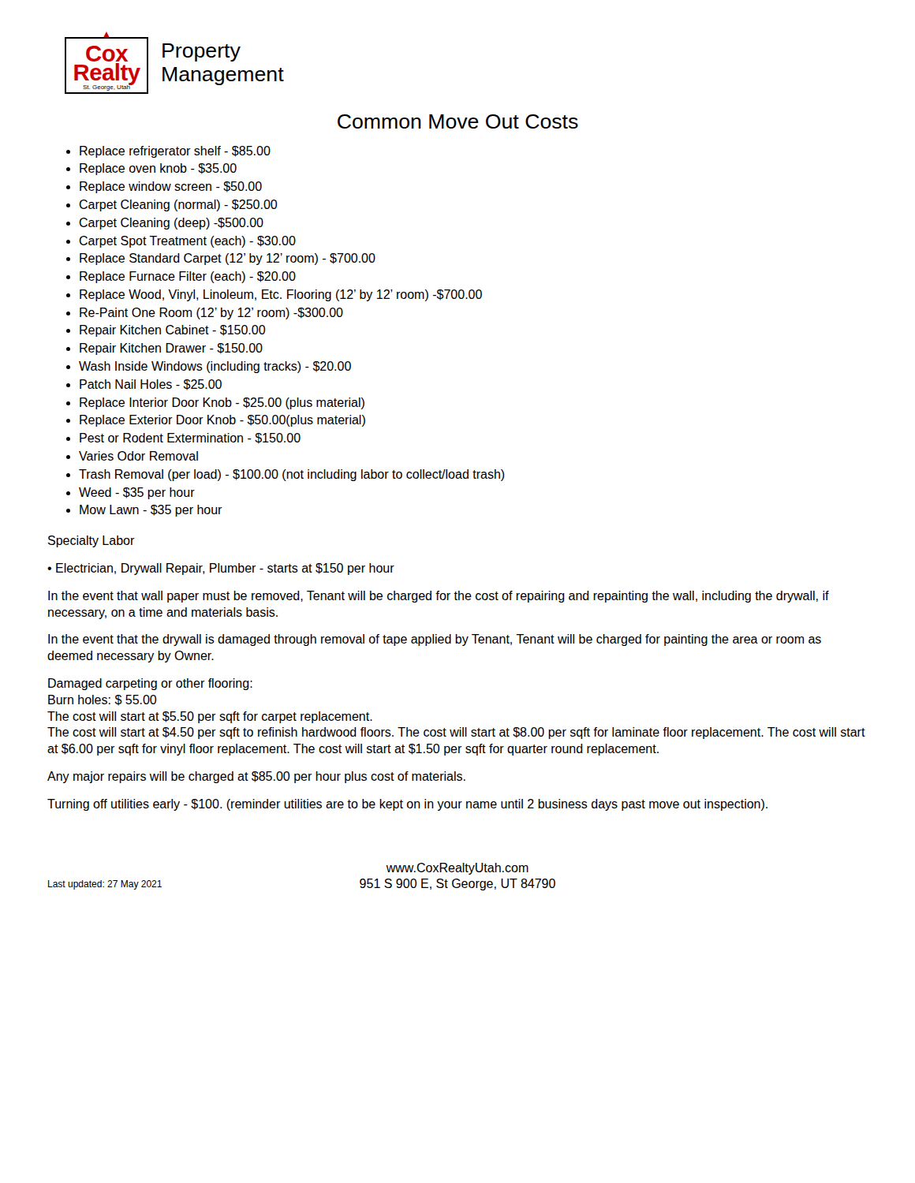▲
Cox Realty St. George, Utah
Property
Management
Common Move Out Costs
Replace refrigerator shelf - $85.00
Replace oven knob - $35.00
Replace window screen - $50.00
Carpet Cleaning (normal) - $250.00
Carpet Cleaning (deep) -$500.00
Carpet Spot Treatment (each) - $30.00
Replace Standard Carpet (12’ by 12’ room) - $700.00
Replace Furnace Filter (each) - $20.00
Replace Wood, Vinyl, Linoleum, Etc. Flooring (12’ by 12’ room) -$700.00
Re-Paint One Room (12’ by 12’ room) -$300.00
Repair Kitchen Cabinet - $150.00
Repair Kitchen Drawer - $150.00
Wash Inside Windows (including tracks) - $20.00
Patch Nail Holes - $25.00
Replace Interior Door Knob - $25.00 (plus material)
Replace Exterior Door Knob - $50.00(plus material)
Pest or Rodent Extermination - $150.00
Varies Odor Removal
Trash Removal (per load) - $100.00 (not including labor to collect/load trash)
Weed - $35 per hour
Mow Lawn - $35 per hour
Specialty Labor
• Electrician, Drywall Repair, Plumber - starts at $150 per hour
In the event that wall paper must be removed, Tenant will be charged for the cost of repairing and repainting the wall, including the drywall, if necessary, on a time and materials basis.
In the event that the drywall is damaged through removal of tape applied by Tenant, Tenant will be charged for painting the area or room as deemed necessary by Owner.
Damaged carpeting or other flooring:
Burn holes: $ 55.00
The cost will start at $5.50 per sqft for carpet replacement.
The cost will start at $4.50 per sqft to refinish hardwood floors. The cost will start at $8.00 per sqft for laminate floor replacement. The cost will start at $6.00 per sqft for vinyl floor replacement. The cost will start at $1.50 per sqft for quarter round replacement.
Any major repairs will be charged at $85.00 per hour plus cost of materials.
Turning off utilities early - $100. (reminder utilities are to be kept on in your name until 2 business days past move out inspection).
www.CoxRealtyUtah.com
951 S 900 E, St George, UT 84790
Last updated: 27 May 2021